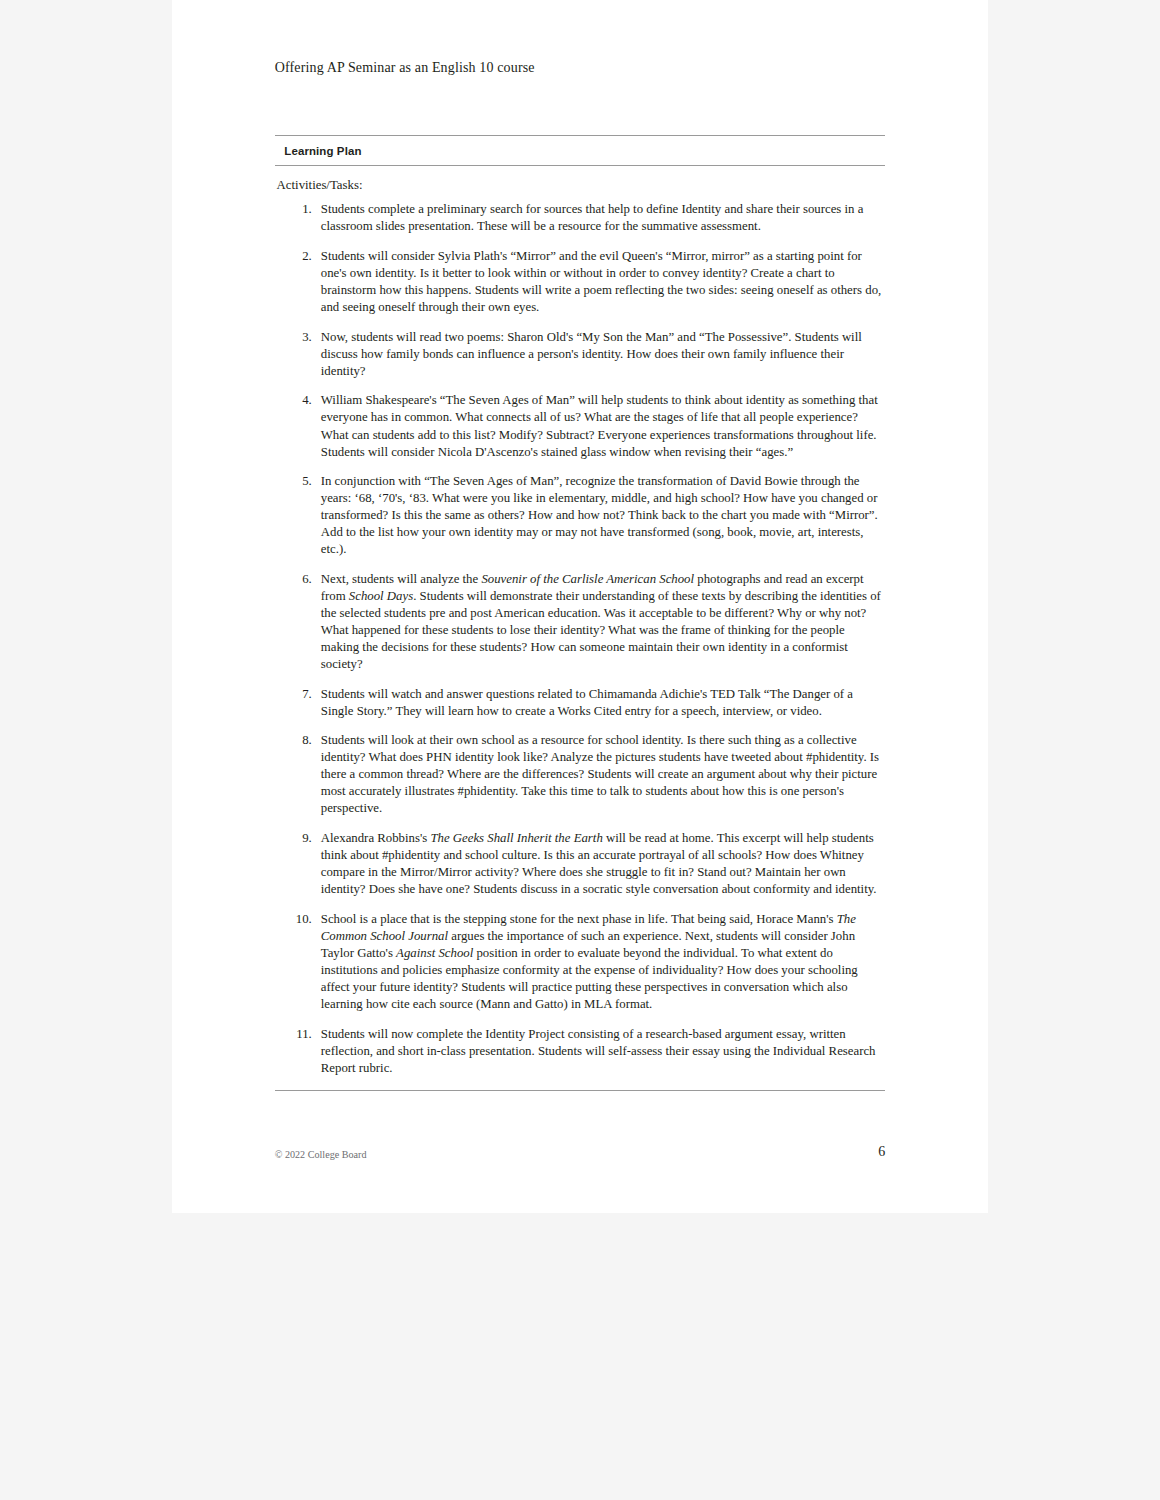Offering AP Seminar as an English 10 course
Learning Plan
Activities/Tasks:
Students complete a preliminary search for sources that help to define Identity and share their sources in a classroom slides presentation. These will be a resource for the summative assessment.
Students will consider Sylvia Plath's “Mirror” and the evil Queen's “Mirror, mirror” as a starting point for one's own identity. Is it better to look within or without in order to convey identity? Create a chart to brainstorm how this happens. Students will write a poem reflecting the two sides: seeing oneself as others do, and seeing oneself through their own eyes.
Now, students will read two poems: Sharon Old's “My Son the Man” and “The Possessive”. Students will discuss how family bonds can influence a person's identity. How does their own family influence their identity?
William Shakespeare's “The Seven Ages of Man” will help students to think about identity as something that everyone has in common. What connects all of us? What are the stages of life that all people experience? What can students add to this list? Modify? Subtract? Everyone experiences transformations throughout life. Students will consider Nicola D'Ascenzo's stained glass window when revising their “ages.”
In conjunction with “The Seven Ages of Man”, recognize the transformation of David Bowie through the years: ‘68, ‘70's, ‘83. What were you like in elementary, middle, and high school? How have you changed or transformed? Is this the same as others? How and how not? Think back to the chart you made with “Mirror”. Add to the list how your own identity may or may not have transformed (song, book, movie, art, interests, etc.).
Next, students will analyze the Souvenir of the Carlisle American School photographs and read an excerpt from School Days. Students will demonstrate their understanding of these texts by describing the identities of the selected students pre and post American education. Was it acceptable to be different? Why or why not? What happened for these students to lose their identity? What was the frame of thinking for the people making the decisions for these students? How can someone maintain their own identity in a conformist society?
Students will watch and answer questions related to Chimamanda Adichie's TED Talk “The Danger of a Single Story.” They will learn how to create a Works Cited entry for a speech, interview, or video.
Students will look at their own school as a resource for school identity. Is there such thing as a collective identity? What does PHN identity look like? Analyze the pictures students have tweeted about #phidentity. Is there a common thread? Where are the differences? Students will create an argument about why their picture most accurately illustrates #phidentity. Take this time to talk to students about how this is one person's perspective.
Alexandra Robbins's The Geeks Shall Inherit the Earth will be read at home. This excerpt will help students think about #phidentity and school culture. Is this an accurate portrayal of all schools? How does Whitney compare in the Mirror/Mirror activity? Where does she struggle to fit in? Stand out? Maintain her own identity? Does she have one? Students discuss in a socratic style conversation about conformity and identity.
School is a place that is the stepping stone for the next phase in life. That being said, Horace Mann's The Common School Journal argues the importance of such an experience. Next, students will consider John Taylor Gatto's Against School position in order to evaluate beyond the individual. To what extent do institutions and policies emphasize conformity at the expense of individuality? How does your schooling affect your future identity? Students will practice putting these perspectives in conversation which also learning how cite each source (Mann and Gatto) in MLA format.
Students will now complete the Identity Project consisting of a research-based argument essay, written reflection, and short in-class presentation. Students will self-assess their essay using the Individual Research Report rubric.
© 2022 College Board 6